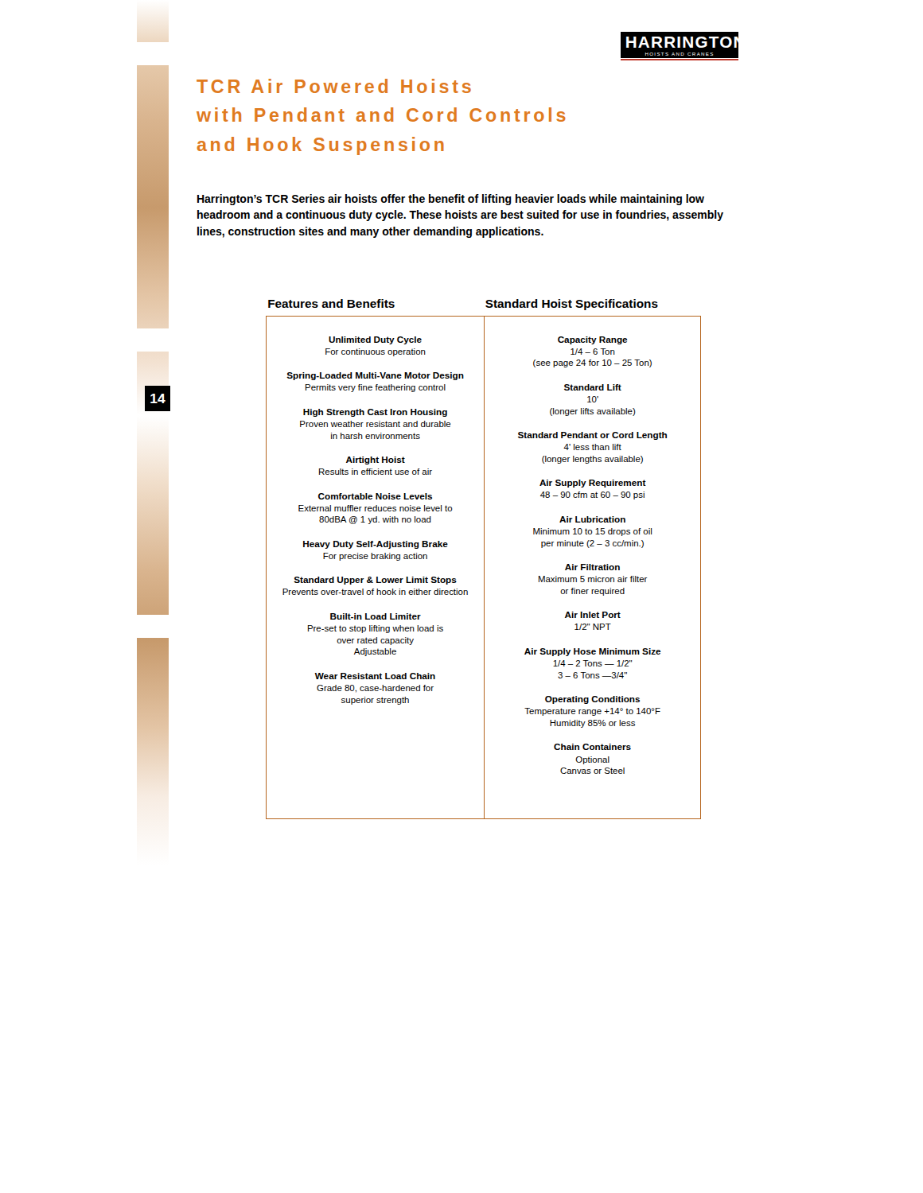14
HARRINGTON
HOISTS AND CRANES
TCR Air Powered Hoists
with Pendant and Cord Controls
and Hook Suspension
Harrington’s TCR Series air hoists offer the benefit of lifting heavier loads while maintaining low headroom and a continuous duty cycle. These hoists are best suited for use in foundries, assembly lines, construction sites and many other demanding applications.
Features and Benefits
Unlimited Duty Cycle For continuous operation
Spring-Loaded Multi-Vane Motor Design Permits very fine feathering control
High Strength Cast Iron Housing Proven weather resistant and durable
in harsh environments
Airtight Hoist Results in efficient use of air
Comfortable Noise Levels External muffler reduces noise level to
80dBA @ 1 yd. with no load
Heavy Duty Self-Adjusting Brake For precise braking action
Standard Upper & Lower Limit Stops Prevents over-travel of hook in either direction
Built-in Load Limiter Pre-set to stop lifting when load is
over rated capacity
Adjustable
Wear Resistant Load Chain Grade 80, case-hardened for
superior strength
Standard Hoist Specifications
Capacity Range 1/4 – 6 Ton
(see page 24 for 10 – 25 Ton)
Standard Lift 10'
(longer lifts available)
Standard Pendant or Cord Length 4' less than lift
(longer lengths available)
Air Supply Requirement 48 – 90 cfm at 60 – 90 psi
Air Lubrication Minimum 10 to 15 drops of oil
per minute (2 – 3 cc/min.)
Air Filtration Maximum 5 micron air filter
or finer required
Air Inlet Port 1/2" NPT
Air Supply Hose Minimum Size 1/4 – 2 Tons — 1/2"
3 – 6 Tons —3/4"
Operating Conditions Temperature range +14° to 140°F
Humidity 85% or less
Chain Containers Optional
Canvas or Steel